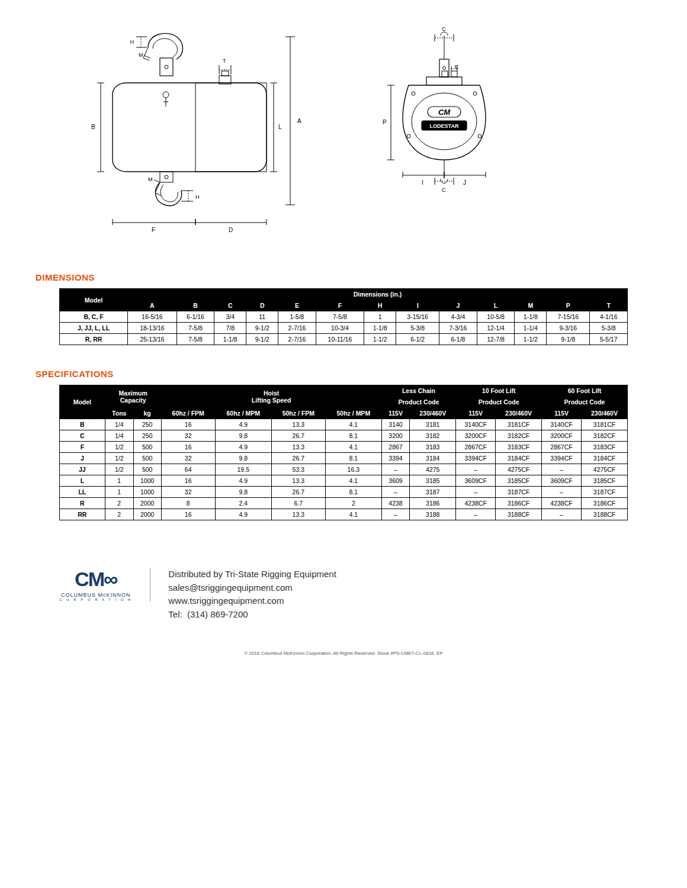H M M H A L B T F D C E CM LODESTAR C P I J
DIMENSIONS
| Model | Dimensions (in.) |
| --- | --- |
| A | B | C | D | E | F | H | I | J | L | M | P | T |
| B, C, F | 16-5/16 | 6-1/16 | 3/4 | 11 | 1-5/8 | 7-5/8 | 1 | 3-15/16 | 4-3/4 | 10-5/8 | 1-1/8 | 7-15/16 | 4-1/16 |
| J, JJ, L, LL | 18-13/16 | 7-5/8 | 7/8 | 9-1/2 | 2-7/16 | 10-3/4 | 1-1/8 | 5-3/8 | 7-3/16 | 12-1/4 | 1-1/4 | 9-3/16 | 5-3/8 |
| R, RR | 25-13/16 | 7-5/8 | 1-1/8 | 9-1/2 | 2-7/16 | 10-11/16 | 1-1/2 | 6-1/2 | 6-1/8 | 12-7/8 | 1-1/2 | 9-1/8 | 5-5/17 |
SPECIFICATIONS
| Model | Maximum Capacity | Hoist Lifting Speed | Less Chain | 10 Foot Lift | 60 Foot Lift |
| --- | --- | --- | --- | --- | --- |
| Product Code | Product Code | Product Code |
| Tons | kg | 60hz / FPM | 60hz / MPM | 50hz / FPM | 50hz / MPM | 115V | 230/460V | 115V | 230/460V | 115V | 230/460V |
| B | 1/4 | 250 | 16 | 4.9 | 13.3 | 4.1 | 3140 | 3181 | 3140CF | 3181CF | 3140CF | 3181CF |
| C | 1/4 | 250 | 32 | 9.8 | 26.7 | 8.1 | 3200 | 3182 | 3200CF | 3182CF | 3200CF | 3182CF |
| F | 1/2 | 500 | 16 | 4.9 | 13.3 | 4.1 | 2867 | 3183 | 2867CF | 3183CF | 2867CF | 3183CF |
| J | 1/2 | 500 | 32 | 9.8 | 26.7 | 8.1 | 3394 | 3184 | 3394CF | 3184CF | 3394CF | 3184CF |
| JJ | 1/2 | 500 | 64 | 19.5 | 53.3 | 16.3 | – | 4275 | – | 4275CF | – | 4275CF |
| L | 1 | 1000 | 16 | 4.9 | 13.3 | 4.1 | 3609 | 3185 | 3609CF | 3185CF | 3609CF | 3185CF |
| LL | 1 | 1000 | 32 | 9.8 | 26.7 | 8.1 | – | 3187 | – | 3187CF | – | 3187CF |
| R | 2 | 2000 | 8 | 2.4 | 6.7 | 2 | 4238 | 3186 | 4238CF | 3186CF | 4238CF | 3186CF |
| RR | 2 | 2000 | 16 | 4.9 | 13.3 | 4.1 | – | 3188 | – | 3188CF | – | 3188CF |
CM∞
COLUMBUS McKINNON
C O R P O R A T I O N
Distributed by Tri-State Rigging Equipment
sales@tsriggingequipment.com
www.tsriggingequipment.com
Tel: (314) 869-7200
© 2016 Columbus McKinnon Corporation. All Rights Reserved. Stock #PS-CMET-CL-0816. EP